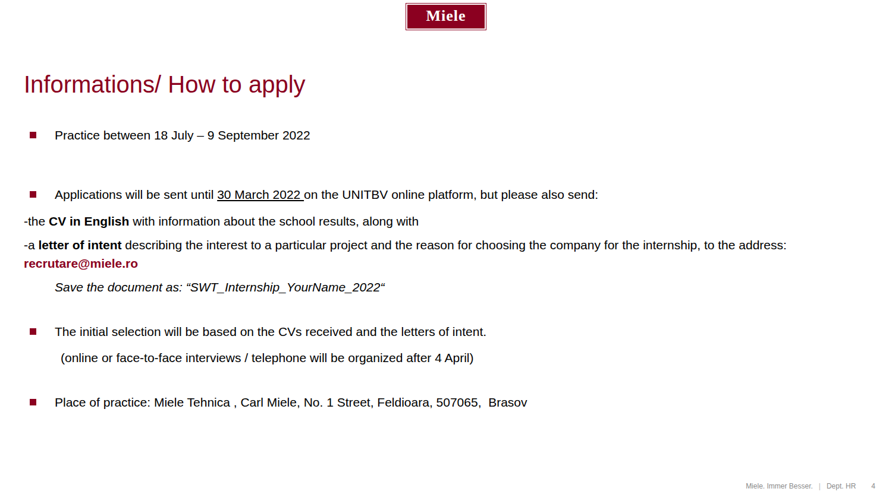Miele
Informations/ How to apply
Practice between 18 July – 9 September 2022
Applications will be sent until 30 March 2022 on the UNITBV online platform, but please also send:
-the CV in English with information about the school results, along with
-a letter of intent describing the interest to a particular project and the reason for choosing the company for the internship, to the address: recrutare@miele.ro
Save the document as: “SWT_Internship_YourName_2022“
The initial selection will be based on the CVs received and the letters of intent.
(online or face-to-face interviews / telephone will be organized after 4 April)
Place of practice: Miele Tehnica , Carl Miele, No. 1 Street, Feldioara, 507065, Brasov
Miele. Immer Besser.|Dept. HR4